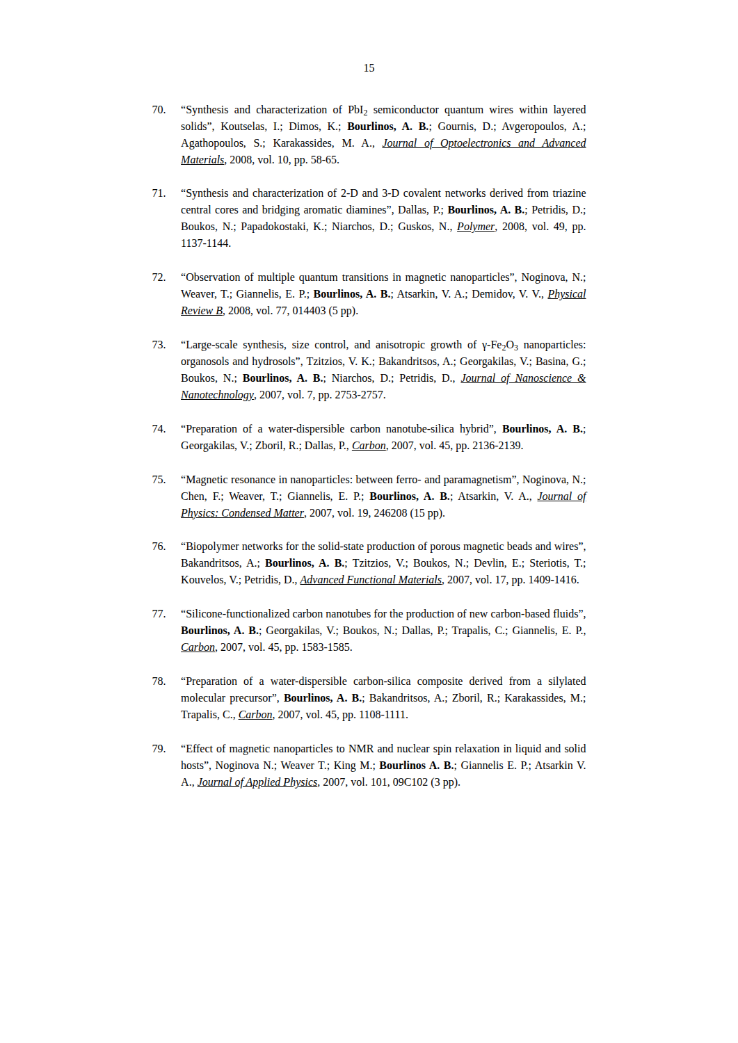15
70.“Synthesis and characterization of PbI2 semiconductor quantum wires within layered solids”, Koutselas, I.; Dimos, K.; Bourlinos, A. B.; Gournis, D.; Avgeropoulos, A.; Agathopoulos, S.; Karakassides, M. A., Journal of Optoelectronics and Advanced Materials, 2008, vol. 10, pp. 58-65.
71.“Synthesis and characterization of 2-D and 3-D covalent networks derived from triazine central cores and bridging aromatic diamines”, Dallas, P.; Bourlinos, A. B.; Petridis, D.; Boukos, N.; Papadokostaki, K.; Niarchos, D.; Guskos, N., Polymer, 2008, vol. 49, pp. 1137-1144.
72.“Observation of multiple quantum transitions in magnetic nanoparticles”, Noginova, N.; Weaver, T.; Giannelis, E. P.; Bourlinos, A. B.; Atsarkin, V. A.; Demidov, V. V., Physical Review B, 2008, vol. 77, 014403 (5 pp).
73.“Large-scale synthesis, size control, and anisotropic growth of γ-Fe2O3 nanoparticles: organosols and hydrosols”, Tzitzios, V. K.; Bakandritsos, A.; Georgakilas, V.; Basina, G.; Boukos, N.; Bourlinos, A. B.; Niarchos, D.; Petridis, D., Journal of Nanoscience & Nanotechnology, 2007, vol. 7, pp. 2753-2757.
74.“Preparation of a water-dispersible carbon nanotube-silica hybrid”, Bourlinos, A. B.; Georgakilas, V.; Zboril, R.; Dallas, P., Carbon, 2007, vol. 45, pp. 2136-2139.
75.“Magnetic resonance in nanoparticles: between ferro- and paramagnetism”, Noginova, N.; Chen, F.; Weaver, T.; Giannelis, E. P.; Bourlinos, A. B.; Atsarkin, V. A., Journal of Physics: Condensed Matter, 2007, vol. 19, 246208 (15 pp).
76.“Biopolymer networks for the solid-state production of porous magnetic beads and wires”, Bakandritsos, A.; Bourlinos, A. B.; Tzitzios, V.; Boukos, N.; Devlin, E.; Steriotis, T.; Kouvelos, V.; Petridis, D., Advanced Functional Materials, 2007, vol. 17, pp. 1409-1416.
77.“Silicone-functionalized carbon nanotubes for the production of new carbon-based fluids”, Bourlinos, A. B.; Georgakilas, V.; Boukos, N.; Dallas, P.; Trapalis, C.; Giannelis, E. P., Carbon, 2007, vol. 45, pp. 1583-1585.
78.“Preparation of a water-dispersible carbon-silica composite derived from a silylated molecular precursor”, Bourlinos, A. B.; Bakandritsos, A.; Zboril, R.; Karakassides, M.; Trapalis, C., Carbon, 2007, vol. 45, pp. 1108-1111.
79.“Effect of magnetic nanoparticles to NMR and nuclear spin relaxation in liquid and solid hosts”, Noginova N.; Weaver T.; King M.; Bourlinos A. B.; Giannelis E. P.; Atsarkin V. A., Journal of Applied Physics, 2007, vol. 101, 09C102 (3 pp).